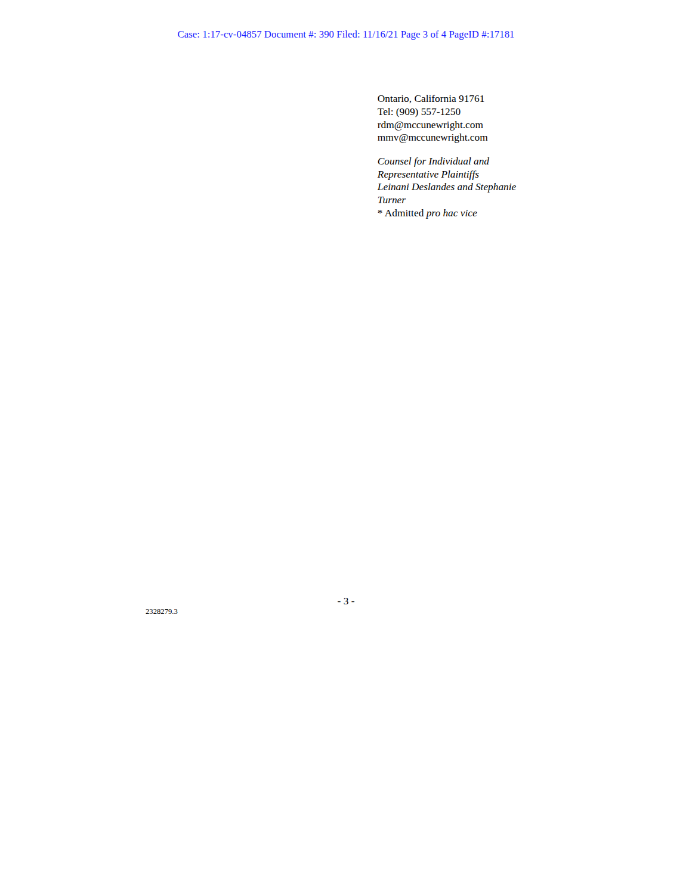Case: 1:17-cv-04857 Document #: 390 Filed: 11/16/21 Page 3 of 4 PageID #:17181
Ontario, California 91761
Tel: (909) 557-1250
rdm@mccunewright.com
mmv@mccunewright.com
Counsel for Individual and Representative Plaintiffs
Leinani Deslandes and Stephanie Turner
* Admitted pro hac vice
- 3 -
2328279.3